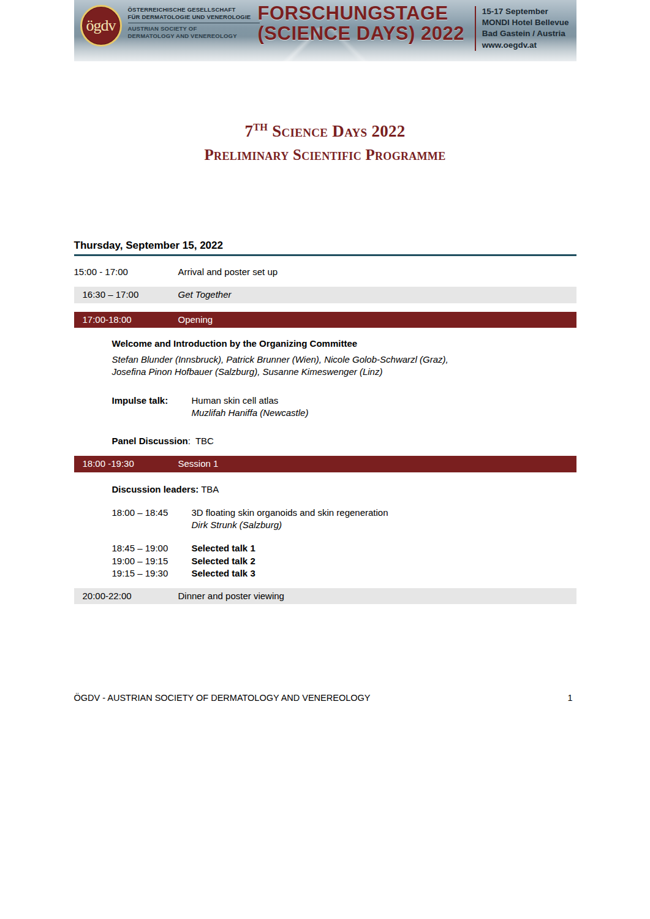ögdv
ÖSTERREICHISCHE GESELLSCHAFT
FÜR DERMATOLOGIE UND VENEROLOGIE
AUSTRIAN SOCIETY OF
DERMATOLOGY AND VENEREOLOGY
FORSCHUNGSTAGE
(SCIENCE DAYS) 2022
15-17 September
MONDI Hotel Bellevue
Bad Gastein / Austria
www.oegdv.at
7TH Science Days 2022
Preliminary Scientific Programme
Thursday, September 15, 2022
15:00 - 17:00
Arrival and poster set up
16:30 – 17:00
Get Together
17:00-18:00
Opening
Welcome and Introduction by the Organizing Committee
Stefan Blunder (Innsbruck), Patrick Brunner (Wien), Nicole Golob-Schwarzl (Graz),
Josefina Pinon Hofbauer (Salzburg), Susanne Kimeswenger (Linz)
Impulse talk:
Human skin cell atlas
Muzlifah Haniffa (Newcastle)
Panel Discussion: TBC
18:00 -19:30
Session 1
Discussion leaders: TBA
18:00 – 18:45
3D floating skin organoids and skin regeneration
Dirk Strunk (Salzburg)
18:45 – 19:00
Selected talk 1
19:00 – 19:15
Selected talk 2
19:15 – 19:30
Selected talk 3
20:00-22:00
Dinner and poster viewing
ÖGDV - AUSTRIAN SOCIETY OF DERMATOLOGY AND VENEREOLOGY
1